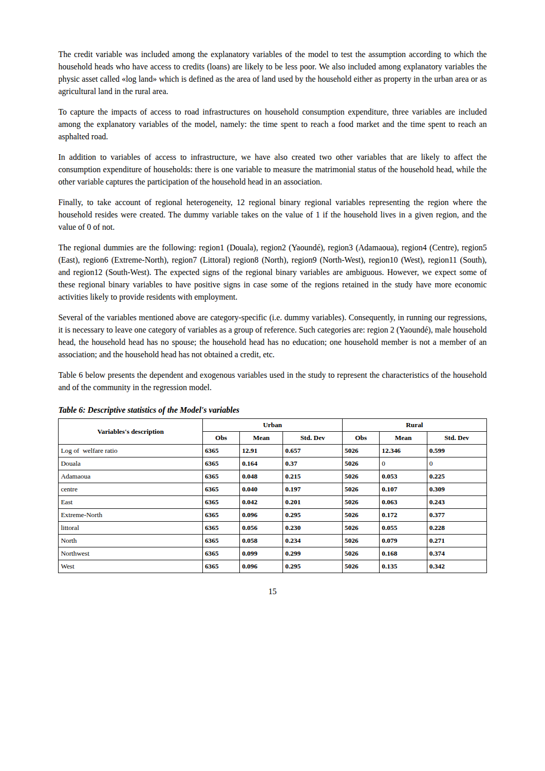The credit variable was included among the explanatory variables of the model to test the assumption according to which the household heads who have access to credits (loans) are likely to be less poor. We also included among explanatory variables the physic asset called «log land» which is defined as the area of land used by the household either as property in the urban area or as agricultural land in the rural area.
To capture the impacts of access to road infrastructures on household consumption expenditure, three variables are included among the explanatory variables of the model, namely: the time spent to reach a food market and the time spent to reach an asphalted road.
In addition to variables of access to infrastructure, we have also created two other variables that are likely to affect the consumption expenditure of households: there is one variable to measure the matrimonial status of the household head, while the other variable captures the participation of the household head in an association.
Finally, to take account of regional heterogeneity, 12 regional binary regional variables representing the region where the household resides were created. The dummy variable takes on the value of 1 if the household lives in a given region, and the value of 0 of not.
The regional dummies are the following: region1 (Douala), region2 (Yaoundé), region3 (Adamaoua), region4 (Centre), region5 (East), region6 (Extreme-North), region7 (Littoral) region8 (North), region9 (North-West), region10 (West), region11 (South), and region12 (South-West). The expected signs of the regional binary variables are ambiguous. However, we expect some of these regional binary variables to have positive signs in case some of the regions retained in the study have more economic activities likely to provide residents with employment.
Several of the variables mentioned above are category-specific (i.e. dummy variables). Consequently, in running our regressions, it is necessary to leave one category of variables as a group of reference. Such categories are: region 2 (Yaoundé), male household head, the household head has no spouse; the household head has no education; one household member is not a member of an association; and the household head has not obtained a credit, etc.
Table 6 below presents the dependent and exogenous variables used in the study to represent the characteristics of the household and of the community in the regression model.
Table 6: Descriptive statistics of the Model's variables
| Variables's description | Urban | Rural |
| --- | --- | --- |
| Obs | Mean | Std. Dev | Obs | Mean | Std. Dev |
| Log of welfare ratio | 6365 | 12.91 | 0.657 | 5026 | 12.346 | 0.599 |
| Douala | 6365 | 0.164 | 0.37 | 5026 | 0 | 0 |
| Adamaoua | 6365 | 0.048 | 0.215 | 5026 | 0.053 | 0.225 |
| centre | 6365 | 0.040 | 0.197 | 5026 | 0.107 | 0.309 |
| East | 6365 | 0.042 | 0.201 | 5026 | 0.063 | 0.243 |
| Extreme-North | 6365 | 0.096 | 0.295 | 5026 | 0.172 | 0.377 |
| littoral | 6365 | 0.056 | 0.230 | 5026 | 0.055 | 0.228 |
| North | 6365 | 0.058 | 0.234 | 5026 | 0.079 | 0.271 |
| Northwest | 6365 | 0.099 | 0.299 | 5026 | 0.168 | 0.374 |
| West | 6365 | 0.096 | 0.295 | 5026 | 0.135 | 0.342 |
15